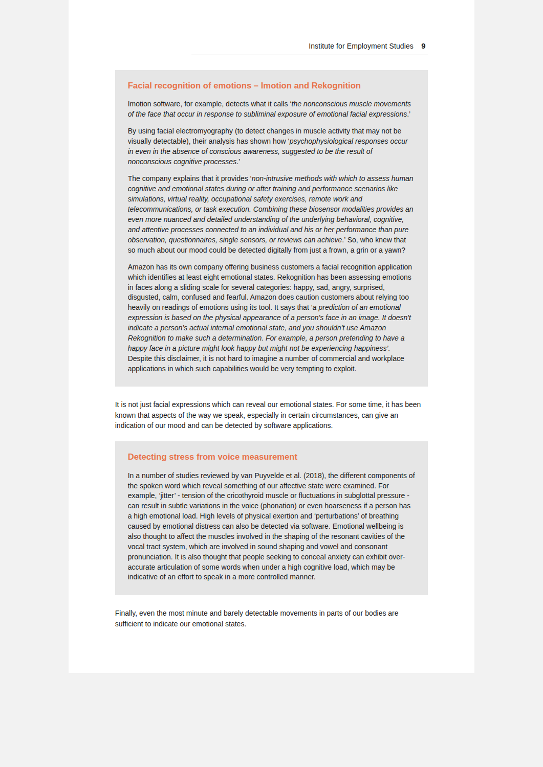Institute for Employment Studies 9
Facial recognition of emotions – Imotion and Rekognition
Imotion software, for example, detects what it calls ‘the nonconscious muscle movements of the face that occur in response to subliminal exposure of emotional facial expressions.’
By using facial electromyography (to detect changes in muscle activity that may not be visually detectable), their analysis has shown how ‘psychophysiological responses occur in even in the absence of conscious awareness, suggested to be the result of nonconscious cognitive processes.’
The company explains that it provides ‘non-intrusive methods with which to assess human cognitive and emotional states during or after training and performance scenarios like simulations, virtual reality, occupational safety exercises, remote work and telecommunications, or task execution. Combining these biosensor modalities provides an even more nuanced and detailed understanding of the underlying behavioral, cognitive, and attentive processes connected to an individual and his or her performance than pure observation, questionnaires, single sensors, or reviews can achieve.’ So, who knew that so much about our mood could be detected digitally from just a frown, a grin or a yawn?
Amazon has its own company offering business customers a facial recognition application which identifies at least eight emotional states. Rekognition has been assessing emotions in faces along a sliding scale for several categories: happy, sad, angry, surprised, disgusted, calm, confused and fearful. Amazon does caution customers about relying too heavily on readings of emotions using its tool. It says that ‘a prediction of an emotional expression is based on the physical appearance of a person's face in an image. It doesn't indicate a person’s actual internal emotional state, and you shouldn't use Amazon Rekognition to make such a determination. For example, a person pretending to have a happy face in a picture might look happy but might not be experiencing happiness’. Despite this disclaimer, it is not hard to imagine a number of commercial and workplace applications in which such capabilities would be very tempting to exploit.
It is not just facial expressions which can reveal our emotional states. For some time, it has been known that aspects of the way we speak, especially in certain circumstances, can give an indication of our mood and can be detected by software applications.
Detecting stress from voice measurement
In a number of studies reviewed by van Puyvelde et al. (2018), the different components of the spoken word which reveal something of our affective state were examined. For example, ‘jitter’ - tension of the cricothyroid muscle or fluctuations in subglottal pressure - can result in subtle variations in the voice (phonation) or even hoarseness if a person has a high emotional load. High levels of physical exertion and ‘perturbations’ of breathing caused by emotional distress can also be detected via software. Emotional wellbeing is also thought to affect the muscles involved in the shaping of the resonant cavities of the vocal tract system, which are involved in sound shaping and vowel and consonant pronunciation. It is also thought that people seeking to conceal anxiety can exhibit over-accurate articulation of some words when under a high cognitive load, which may be indicative of an effort to speak in a more controlled manner.
Finally, even the most minute and barely detectable movements in parts of our bodies are sufficient to indicate our emotional states.